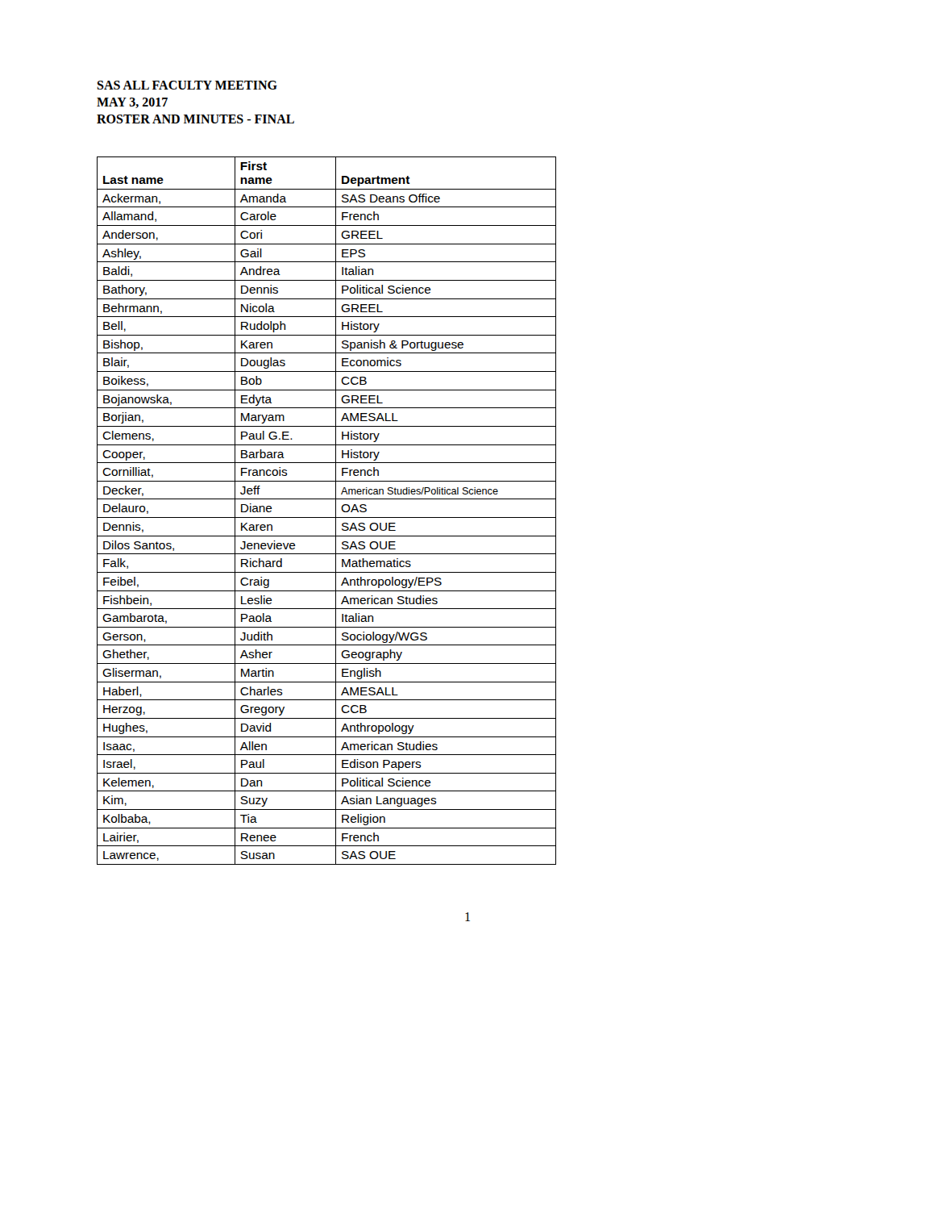SAS ALL FACULTY MEETING
MAY 3, 2017
ROSTER AND MINUTES - FINAL
| Last name | First name | Department |
| --- | --- | --- |
| Ackerman, | Amanda | SAS Deans Office |
| Allamand, | Carole | French |
| Anderson, | Cori | GREEL |
| Ashley, | Gail | EPS |
| Baldi, | Andrea | Italian |
| Bathory, | Dennis | Political Science |
| Behrmann, | Nicola | GREEL |
| Bell, | Rudolph | History |
| Bishop, | Karen | Spanish & Portuguese |
| Blair, | Douglas | Economics |
| Boikess, | Bob | CCB |
| Bojanowska, | Edyta | GREEL |
| Borjian, | Maryam | AMESALL |
| Clemens, | Paul G.E. | History |
| Cooper, | Barbara | History |
| Cornilliat, | Francois | French |
| Decker, | Jeff | American Studies/Political Science |
| Delauro, | Diane | OAS |
| Dennis, | Karen | SAS OUE |
| Dilos Santos, | Jenevieve | SAS OUE |
| Falk, | Richard | Mathematics |
| Feibel, | Craig | Anthropology/EPS |
| Fishbein, | Leslie | American Studies |
| Gambarota, | Paola | Italian |
| Gerson, | Judith | Sociology/WGS |
| Ghether, | Asher | Geography |
| Gliserman, | Martin | English |
| Haberl, | Charles | AMESALL |
| Herzog, | Gregory | CCB |
| Hughes, | David | Anthropology |
| Isaac, | Allen | American Studies |
| Israel, | Paul | Edison Papers |
| Kelemen, | Dan | Political Science |
| Kim, | Suzy | Asian Languages |
| Kolbaba, | Tia | Religion |
| Lairier, | Renee | French |
| Lawrence, | Susan | SAS OUE |
1